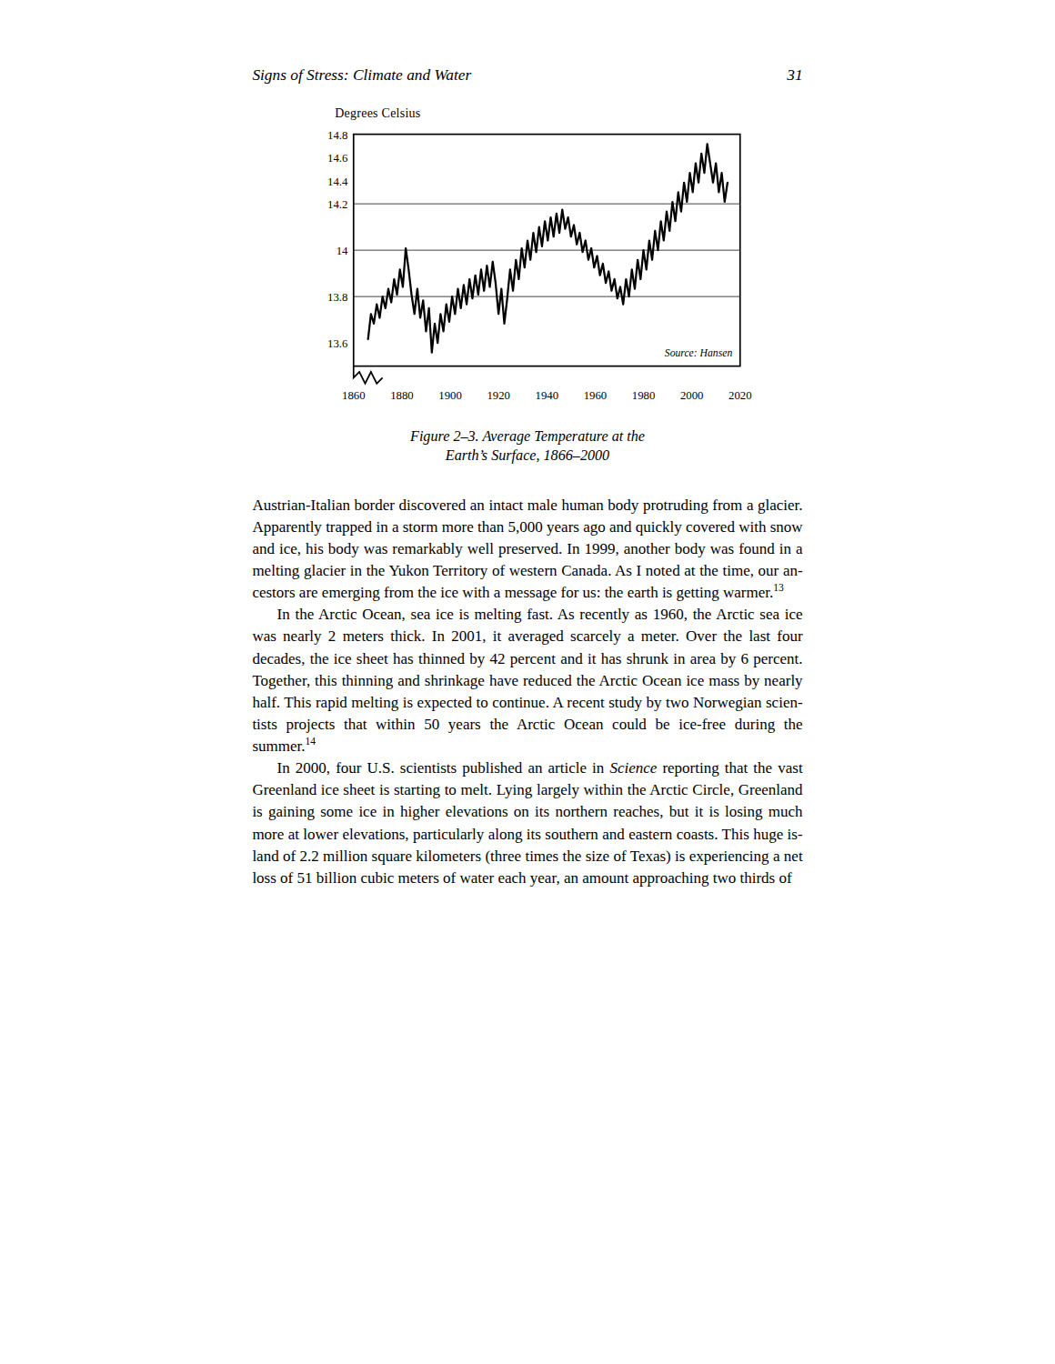Signs of Stress: Climate and Water 31
Degrees Celsius
14.8 14.6 14.4 14.2 14 13.8 13.6 1860 1880 1900 1920 1940 1960 1980 2000 2020 Source: Hansen
Figure 2–3. Average Temperature at the
Earth’s Surface, 1866–2000
Austrian-Italian border discovered an intact male human body protruding from a glacier. Apparently trapped in a storm more than 5,000 years ago and quickly covered with snow and ice, his body was remarkably well preserved. In 1999, another body was found in a melting glacier in the Yukon Territory of western Canada. As I noted at the time, our ancestors are emerging from the ice with a message for us: the earth is getting warmer.13
In the Arctic Ocean, sea ice is melting fast. As recently as 1960, the Arctic sea ice was nearly 2 meters thick. In 2001, it averaged scarcely a meter. Over the last four decades, the ice sheet has thinned by 42 percent and it has shrunk in area by 6 percent. Together, this thinning and shrinkage have reduced the Arctic Ocean ice mass by nearly half. This rapid melting is expected to continue. A recent study by two Norwegian scientists projects that within 50 years the Arctic Ocean could be ice-free during the summer.14
In 2000, four U.S. scientists published an article in Science reporting that the vast Greenland ice sheet is starting to melt. Lying largely within the Arctic Circle, Greenland is gaining some ice in higher elevations on its northern reaches, but it is losing much more at lower elevations, particularly along its southern and eastern coasts. This huge island of 2.2 million square kilometers (three times the size of Texas) is experiencing a net loss of 51 billion cubic meters of water each year, an amount approaching two thirds of